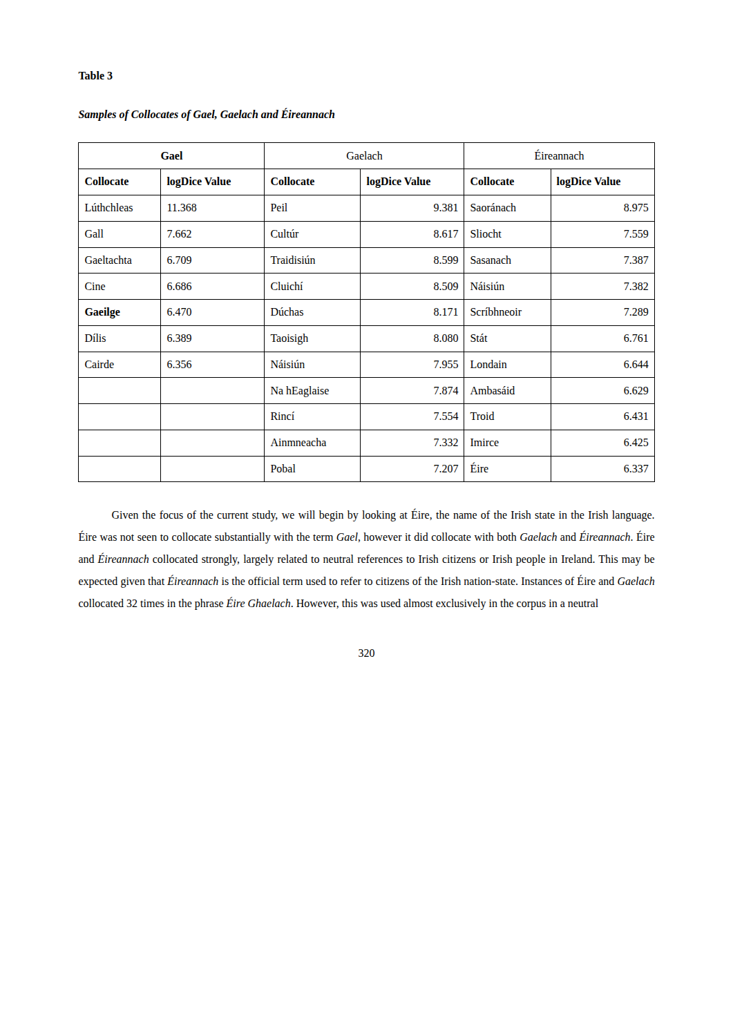Table 3
Samples of Collocates of Gael, Gaelach and Éireannach
| Gael | Gaelach | Éireannach |
| --- | --- | --- |
| Collocate | logDice Value | Collocate | logDice Value | Collocate | logDice Value |
| Lúthchleas | 11.368 | Peil | 9.381 | Saoránach | 8.975 |
| Gall | 7.662 | Cultúr | 8.617 | Sliocht | 7.559 |
| Gaeltachta | 6.709 | Traidisiún | 8.599 | Sasanach | 7.387 |
| Cine | 6.686 | Cluichí | 8.509 | Náisiún | 7.382 |
| Gaeilge | 6.470 | Dúchas | 8.171 | Scríbhneoir | 7.289 |
| Dílis | 6.389 | Taoisigh | 8.080 | Stát | 6.761 |
| Cairde | 6.356 | Náisiún | 7.955 | Londain | 6.644 |
| | | Na hEaglaise | 7.874 | Ambasáid | 6.629 |
| | | Rincí | 7.554 | Troid | 6.431 |
| | | Ainmneacha | 7.332 | Imirce | 6.425 |
| | | Pobal | 7.207 | Éire | 6.337 |
Given the focus of the current study, we will begin by looking at Éire, the name of the Irish state in the Irish language. Éire was not seen to collocate substantially with the term Gael, however it did collocate with both Gaelach and Éireannach. Éire and Éireannach collocated strongly, largely related to neutral references to Irish citizens or Irish people in Ireland. This may be expected given that Éireannach is the official term used to refer to citizens of the Irish nation-state. Instances of Éire and Gaelach collocated 32 times in the phrase Éire Ghaelach. However, this was used almost exclusively in the corpus in a neutral
320